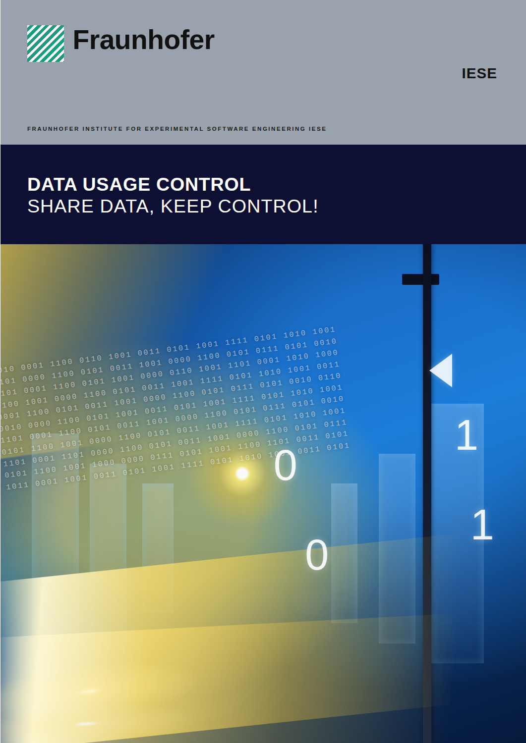Fraunhofer
IESE
Fraunhofer Institute for Experimental Software Engineering IESE
Data Usage Control
Share Data, Keep Control!
0101 0010 0001 1100 0110 1001 0011 0101 1001 1111 0101 1010 1001 1001 1101 0000 1100 0101 0011 1001 0000 1100 0101 0111 0101 0010 0101 0101 0001 1100 0101 1001 0000 0110 1001 1101 0001 1010 1000 0101 1100 1001 0000 1100 0101 0011 1001 1111 0101 1010 1001 0011 1010 0001 1100 0101 0011 1001 0000 1100 0101 0111 0101 0010 0110 0101 0010 0000 1100 0101 1001 0011 0101 1001 1111 0101 1010 1001 1001 1101 0001 1100 0101 0011 1001 0000 1100 0101 0111 0101 0010 0101 0101 1100 1001 0000 1100 0101 0011 1001 1111 0101 1010 1001 1001 1101 0001 1101 0000 1100 0101 0011 1001 0000 1100 0101 0111 0101 0101 1100 1001 1000 0000 0111 0101 1001 1100 1101 0011 0101 0110 1011 0001 1001 0011 0101 1001 1111 0101 1010 1001 0011 0101
0 1 1 0